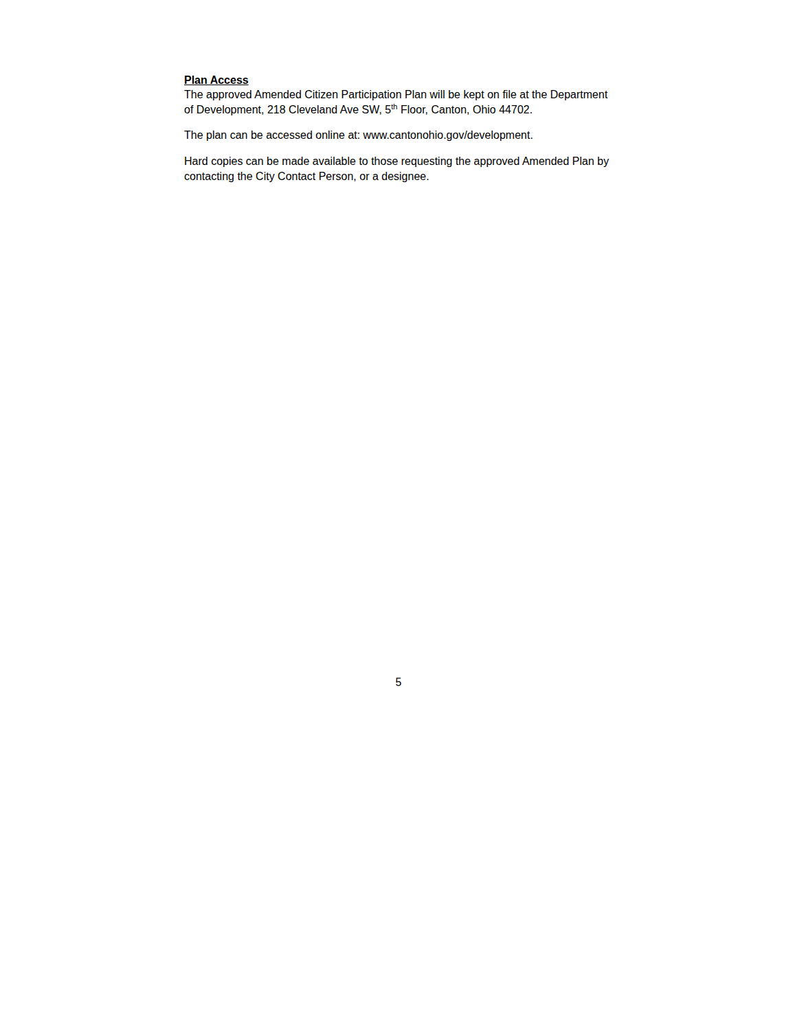Plan Access
The approved Amended Citizen Participation Plan will be kept on file at the Department of Development, 218 Cleveland Ave SW, 5th Floor, Canton, Ohio 44702.
The plan can be accessed online at: www.cantonohio.gov/development.
Hard copies can be made available to those requesting the approved Amended Plan by contacting the City Contact Person, or a designee.
5